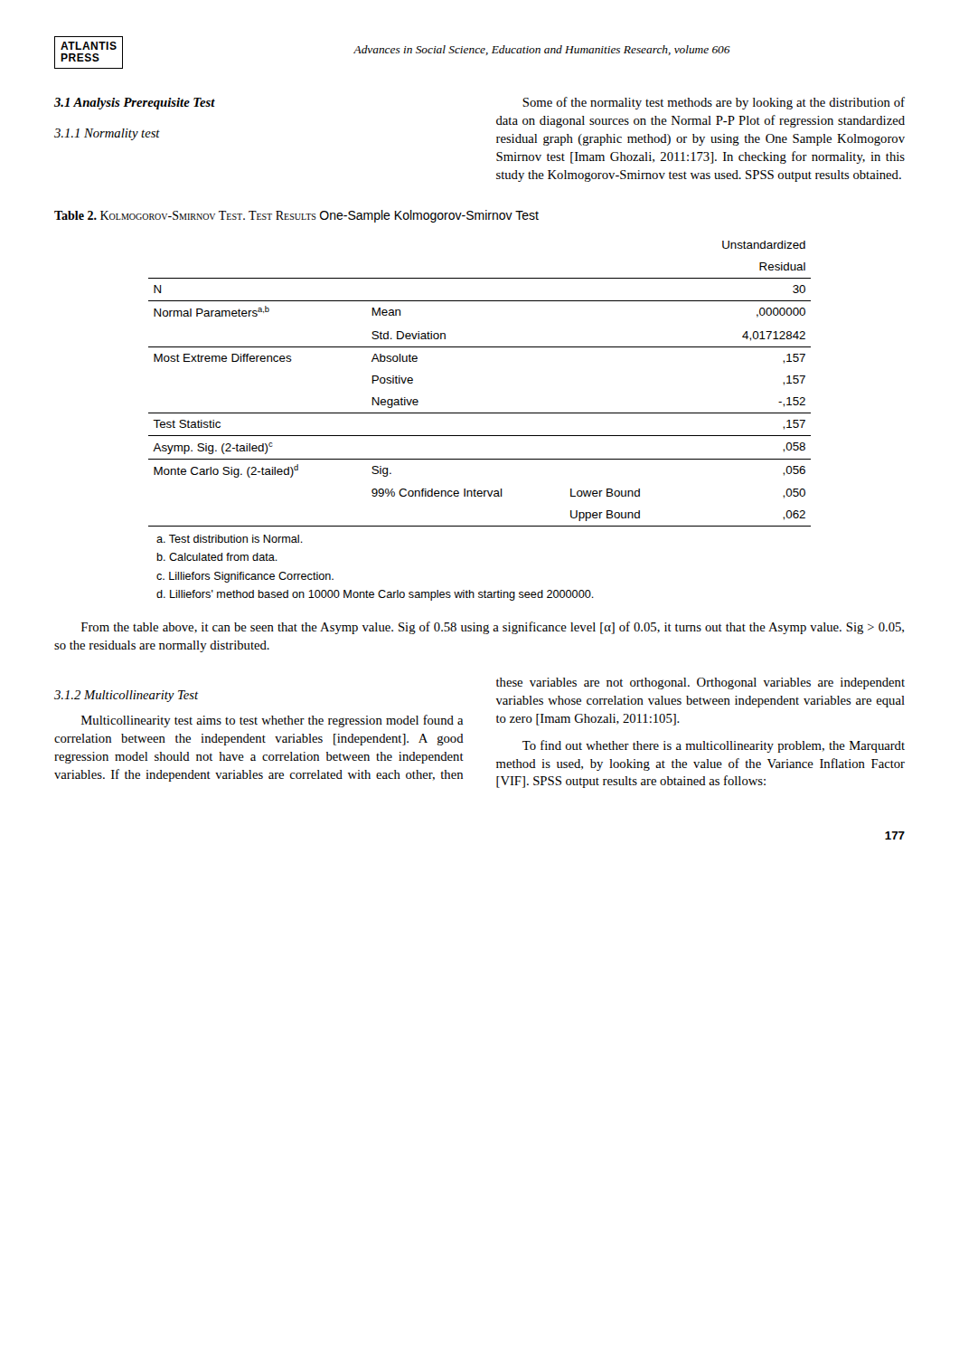ATLANTIS PRESS
Advances in Social Science, Education and Humanities Research, volume 606
3.1 Analysis Prerequisite Test
3.1.1 Normality test
Some of the normality test methods are by looking at the distribution of data on diagonal sources on the Normal P-P Plot of regression standardized residual graph (graphic method) or by using the One Sample Kolmogorov Smirnov test [Imam Ghozali, 2011:173]. In checking for normality, in this study the Kolmogorov-Smirnov test was used. SPSS output results obtained.
Table 2. Kolmogorov-Smirnov Test. Test Results One-Sample Kolmogorov-Smirnov Test
| | | | Unstandardized |
| | | | Residual |
| N | | | 30 |
| Normal Parameters a,b | Mean | | ,0000000 |
| | Std. Deviation | | 4,01712842 |
| Most Extreme Differences | Absolute | | ,157 |
| | Positive | | ,157 |
| | Negative | | -,152 |
| Test Statistic | | | ,157 |
| Asymp. Sig. (2-tailed) c | | | ,058 |
| Monte Carlo Sig. (2-tailed) d | Sig. | | ,056 |
| | 99% Confidence Interval | Lower Bound | ,050 |
| | | Upper Bound | ,062 |
a. Test distribution is Normal.
b. Calculated from data.
c. Lilliefors Significance Correction.
d. Lilliefors' method based on 10000 Monte Carlo samples with starting seed 2000000.
From the table above, it can be seen that the Asymp value. Sig of 0.58 using a significance level [α] of 0.05, it turns out that the Asymp value. Sig > 0.05, so the residuals are normally distributed.
3.1.2 Multicollinearity Test
Multicollinearity test aims to test whether the regression model found a correlation between the independent variables [independent]. A good regression model should not have a correlation between the independent variables. If the independent variables are correlated with each other, then these variables are not orthogonal. Orthogonal variables are independent variables whose correlation values between independent variables are equal to zero [Imam Ghozali, 2011:105].
To find out whether there is a multicollinearity problem, the Marquardt method is used, by looking at the value of the Variance Inflation Factor [VIF]. SPSS output results are obtained as follows:
177